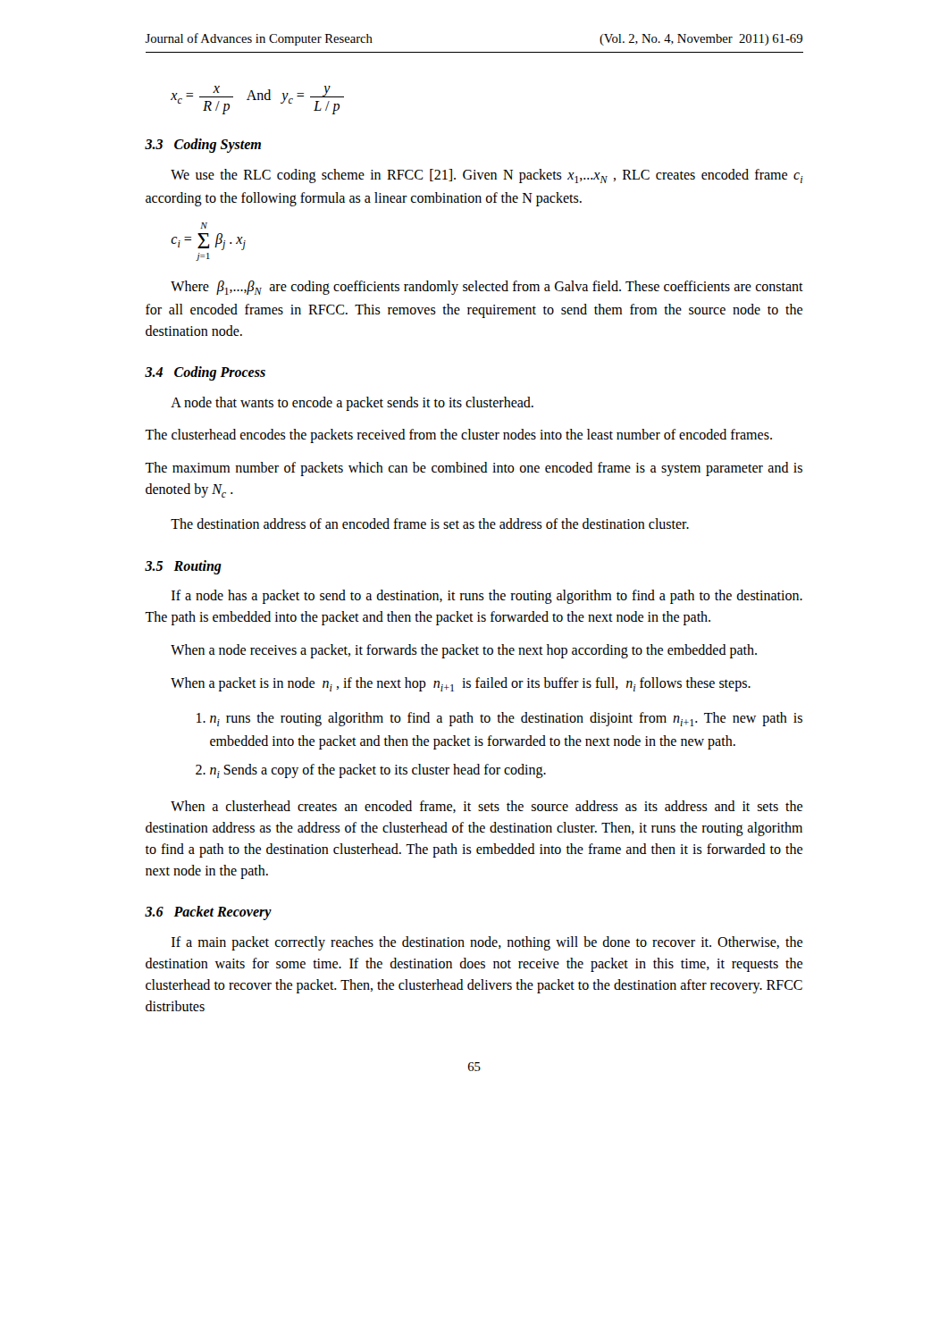Journal of Advances in Computer Research (Vol. 2, No. 4, November 2011) 61-69
xc = xR / p And yc = yL / p
3.3 Coding System
We use the RLC coding scheme in RFCC [21]. Given N packets x1,...xN , RLC creates encoded frame ci according to the following formula as a linear combination of the N packets.
ci = N Σ j=1 βj . xj
Where β1,...,βN are coding coefficients randomly selected from a Galva field. These coefficients are constant for all encoded frames in RFCC. This removes the requirement to send them from the source node to the destination node.
3.4 Coding Process
A node that wants to encode a packet sends it to its clusterhead.
The clusterhead encodes the packets received from the cluster nodes into the least number of encoded frames.
The maximum number of packets which can be combined into one encoded frame is a system parameter and is denoted by Nc .
The destination address of an encoded frame is set as the address of the destination cluster.
3.5 Routing
If a node has a packet to send to a destination, it runs the routing algorithm to find a path to the destination. The path is embedded into the packet and then the packet is forwarded to the next node in the path.
When a node receives a packet, it forwards the packet to the next hop according to the embedded path.
When a packet is in node ni , if the next hop ni+1 is failed or its buffer is full, ni follows these steps.
ni runs the routing algorithm to find a path to the destination disjoint from ni+1. The new path is embedded into the packet and then the packet is forwarded to the next node in the new path.
ni Sends a copy of the packet to its cluster head for coding.
When a clusterhead creates an encoded frame, it sets the source address as its address and it sets the destination address as the address of the clusterhead of the destination cluster. Then, it runs the routing algorithm to find a path to the destination clusterhead. The path is embedded into the frame and then it is forwarded to the next node in the path.
3.6 Packet Recovery
If a main packet correctly reaches the destination node, nothing will be done to recover it. Otherwise, the destination waits for some time. If the destination does not receive the packet in this time, it requests the clusterhead to recover the packet. Then, the clusterhead delivers the packet to the destination after recovery. RFCC distributes
65